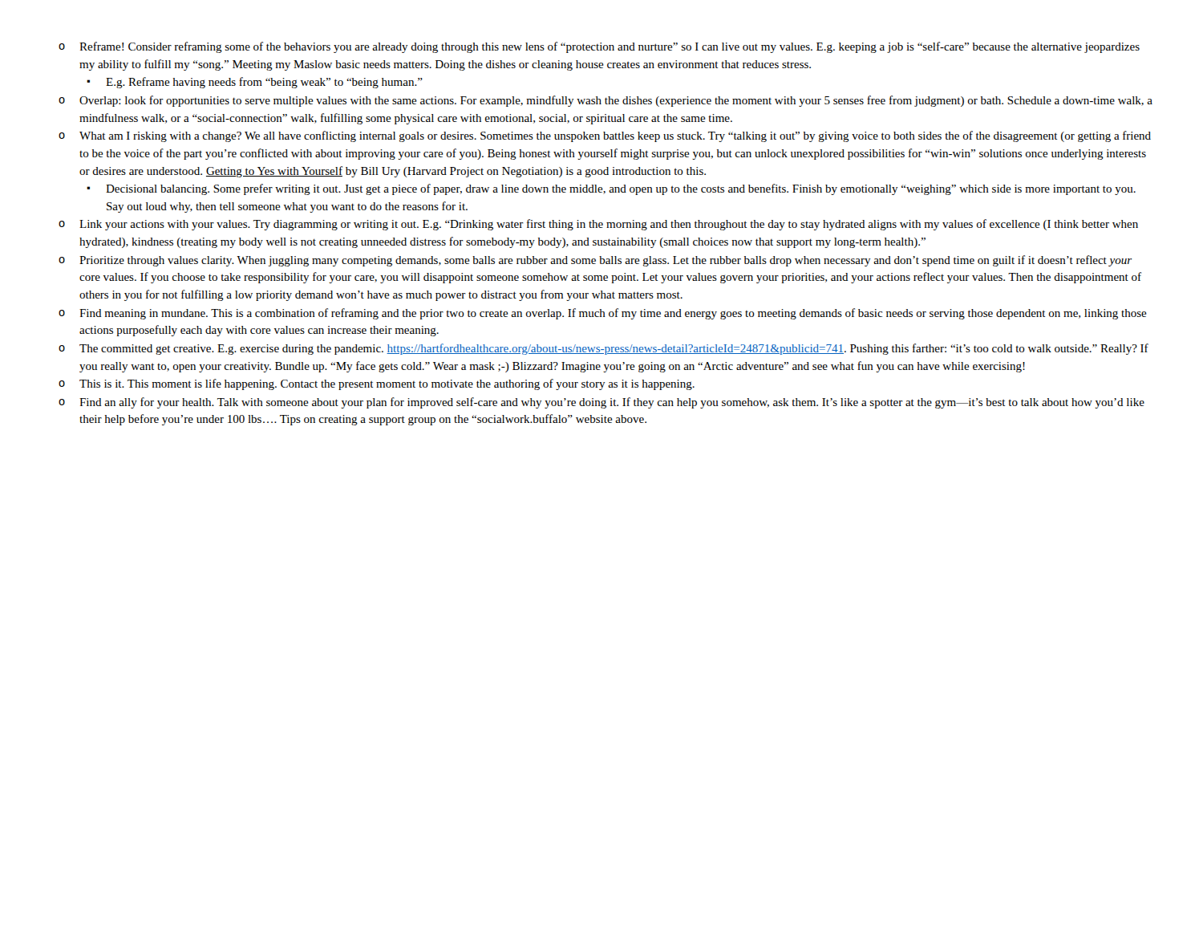Reframe! Consider reframing some of the behaviors you are already doing through this new lens of “protection and nurture” so I can live out my values. E.g. keeping a job is “self-care” because the alternative jeopardizes my ability to fulfill my “song.” Meeting my Maslow basic needs matters. Doing the dishes or cleaning house creates an environment that reduces stress.
E.g. Reframe having needs from “being weak” to “being human.”
Overlap: look for opportunities to serve multiple values with the same actions. For example, mindfully wash the dishes (experience the moment with your 5 senses free from judgment) or bath. Schedule a down-time walk, a mindfulness walk, or a “social-connection” walk, fulfilling some physical care with emotional, social, or spiritual care at the same time.
What am I risking with a change? We all have conflicting internal goals or desires. Sometimes the unspoken battles keep us stuck. Try “talking it out” by giving voice to both sides the of the disagreement (or getting a friend to be the voice of the part you’re conflicted with about improving your care of you). Being honest with yourself might surprise you, but can unlock unexplored possibilities for “win-win” solutions once underlying interests or desires are understood. Getting to Yes with Yourself by Bill Ury (Harvard Project on Negotiation) is a good introduction to this.
Decisional balancing. Some prefer writing it out. Just get a piece of paper, draw a line down the middle, and open up to the costs and benefits. Finish by emotionally “weighing” which side is more important to you. Say out loud why, then tell someone what you want to do the reasons for it.
Link your actions with your values. Try diagramming or writing it out. E.g. “Drinking water first thing in the morning and then throughout the day to stay hydrated aligns with my values of excellence (I think better when hydrated), kindness (treating my body well is not creating unneeded distress for somebody-my body), and sustainability (small choices now that support my long-term health).”
Prioritize through values clarity. When juggling many competing demands, some balls are rubber and some balls are glass. Let the rubber balls drop when necessary and don’t spend time on guilt if it doesn’t reflect your core values. If you choose to take responsibility for your care, you will disappoint someone somehow at some point. Let your values govern your priorities, and your actions reflect your values. Then the disappointment of others in you for not fulfilling a low priority demand won’t have as much power to distract you from your what matters most.
Find meaning in mundane. This is a combination of reframing and the prior two to create an overlap. If much of my time and energy goes to meeting demands of basic needs or serving those dependent on me, linking those actions purposefully each day with core values can increase their meaning.
The committed get creative. E.g. exercise during the pandemic. https://hartfordhealthcare.org/about-us/news-press/news-detail?articleId=24871&publicid=741. Pushing this farther: “it’s too cold to walk outside.” Really? If you really want to, open your creativity. Bundle up. “My face gets cold.” Wear a mask ;-) Blizzard? Imagine you’re going on an “Arctic adventure” and see what fun you can have while exercising!
This is it. This moment is life happening. Contact the present moment to motivate the authoring of your story as it is happening.
Find an ally for your health. Talk with someone about your plan for improved self-care and why you’re doing it. If they can help you somehow, ask them. It’s like a spotter at the gym—it’s best to talk about how you’d like their help before you’re under 100 lbs…. Tips on creating a support group on the “socialwork.buffalo” website above.